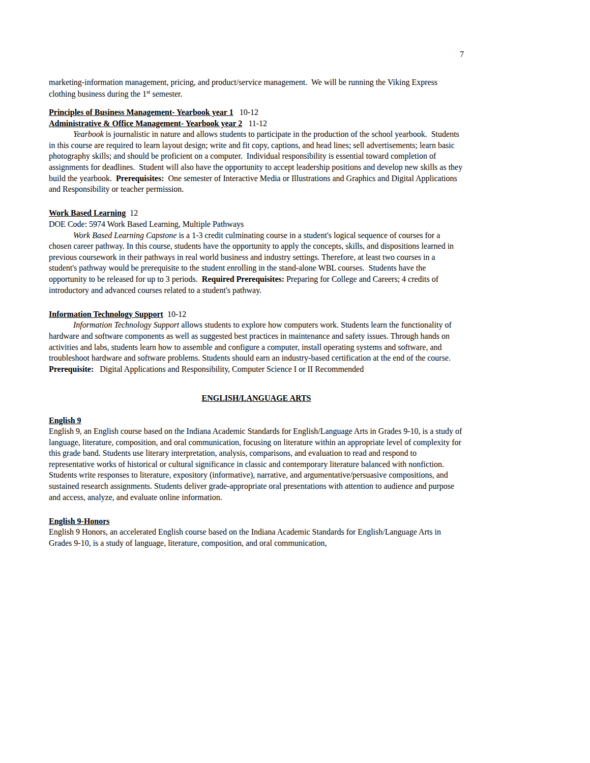7
marketing-information management, pricing, and product/service management. We will be running the Viking Express clothing business during the 1st semester.
Principles of Business Management- Yearbook year 1 10-12
Administrative & Office Management- Yearbook year 2 11-12
Yearbook is journalistic in nature and allows students to participate in the production of the school yearbook. Students in this course are required to learn layout design; write and fit copy, captions, and head lines; sell advertisements; learn basic photography skills; and should be proficient on a computer. Individual responsibility is essential toward completion of assignments for deadlines. Student will also have the opportunity to accept leadership positions and develop new skills as they build the yearbook. Prerequisites: One semester of Interactive Media or Illustrations and Graphics and Digital Applications and Responsibility or teacher permission.
Work Based Learning 12
DOE Code: 5974 Work Based Learning, Multiple Pathways
Work Based Learning Capstone is a 1-3 credit culminating course in a student's logical sequence of courses for a chosen career pathway. In this course, students have the opportunity to apply the concepts, skills, and dispositions learned in previous coursework in their pathways in real world business and industry settings. Therefore, at least two courses in a student's pathway would be prerequisite to the student enrolling in the stand-alone WBL courses. Students have the opportunity to be released for up to 3 periods. Required Prerequisites: Preparing for College and Careers; 4 credits of introductory and advanced courses related to a student's pathway.
Information Technology Support 10-12
Information Technology Support allows students to explore how computers work. Students learn the functionality of hardware and software components as well as suggested best practices in maintenance and safety issues. Through hands on activities and labs, students learn how to assemble and configure a computer, install operating systems and software, and troubleshoot hardware and software problems. Students should earn an industry-based certification at the end of the course. Prerequisite: Digital Applications and Responsibility, Computer Science I or II Recommended
ENGLISH/LANGUAGE ARTS
English 9
English 9, an English course based on the Indiana Academic Standards for English/Language Arts in Grades 9-10, is a study of language, literature, composition, and oral communication, focusing on literature within an appropriate level of complexity for this grade band. Students use literary interpretation, analysis, comparisons, and evaluation to read and respond to representative works of historical or cultural significance in classic and contemporary literature balanced with nonfiction. Students write responses to literature, expository (informative), narrative, and argumentative/persuasive compositions, and sustained research assignments. Students deliver grade-appropriate oral presentations with attention to audience and purpose and access, analyze, and evaluate online information.
English 9-Honors
English 9 Honors, an accelerated English course based on the Indiana Academic Standards for English/Language Arts in Grades 9-10, is a study of language, literature, composition, and oral communication,